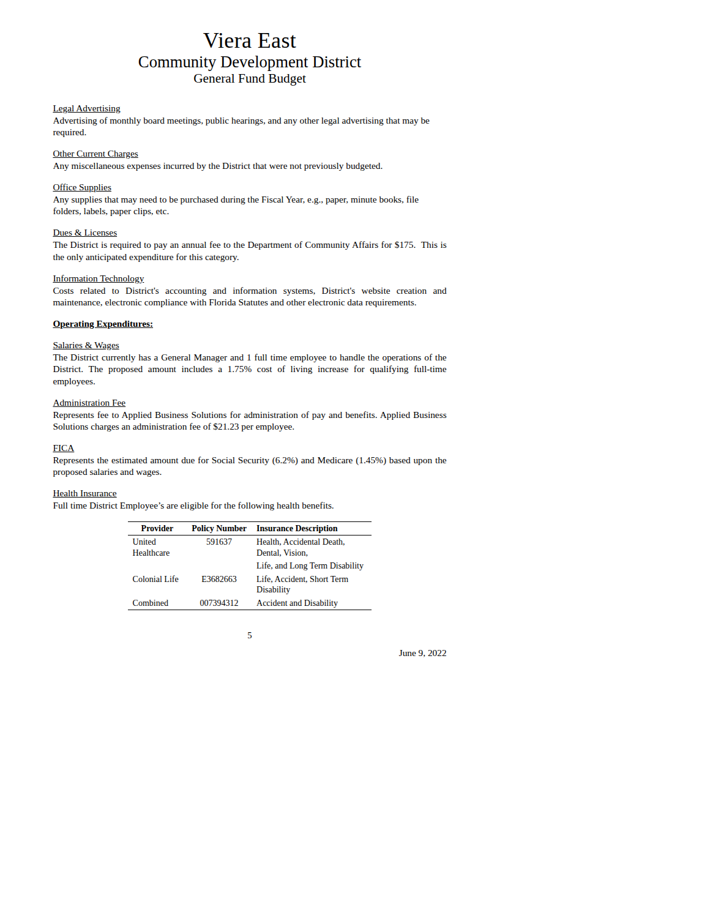Viera East
Community Development District
General Fund Budget
Legal Advertising
Advertising of monthly board meetings, public hearings, and any other legal advertising that may be required.
Other Current Charges
Any miscellaneous expenses incurred by the District that were not previously budgeted.
Office Supplies
Any supplies that may need to be purchased during the Fiscal Year, e.g., paper, minute books, file folders, labels, paper clips, etc.
Dues & Licenses
The District is required to pay an annual fee to the Department of Community Affairs for $175. This is the only anticipated expenditure for this category.
Information Technology
Costs related to District's accounting and information systems, District's website creation and maintenance, electronic compliance with Florida Statutes and other electronic data requirements.
Operating Expenditures:
Salaries & Wages
The District currently has a General Manager and 1 full time employee to handle the operations of the District. The proposed amount includes a 1.75% cost of living increase for qualifying full-time employees.
Administration Fee
Represents fee to Applied Business Solutions for administration of pay and benefits. Applied Business Solutions charges an administration fee of $21.23 per employee.
FICA
Represents the estimated amount due for Social Security (6.2%) and Medicare (1.45%) based upon the proposed salaries and wages.
Health Insurance
Full time District Employee’s are eligible for the following health benefits.
| Provider | Policy Number | Insurance Description |
| --- | --- | --- |
| United Healthcare | 591637 | Health, Accidental Death, Dental, Vision, |
| | | Life, and Long Term Disability |
| Colonial Life | E3682663 | Life, Accident, Short Term Disability |
| Combined | 007394312 | Accident and Disability |
5
June 9, 2022